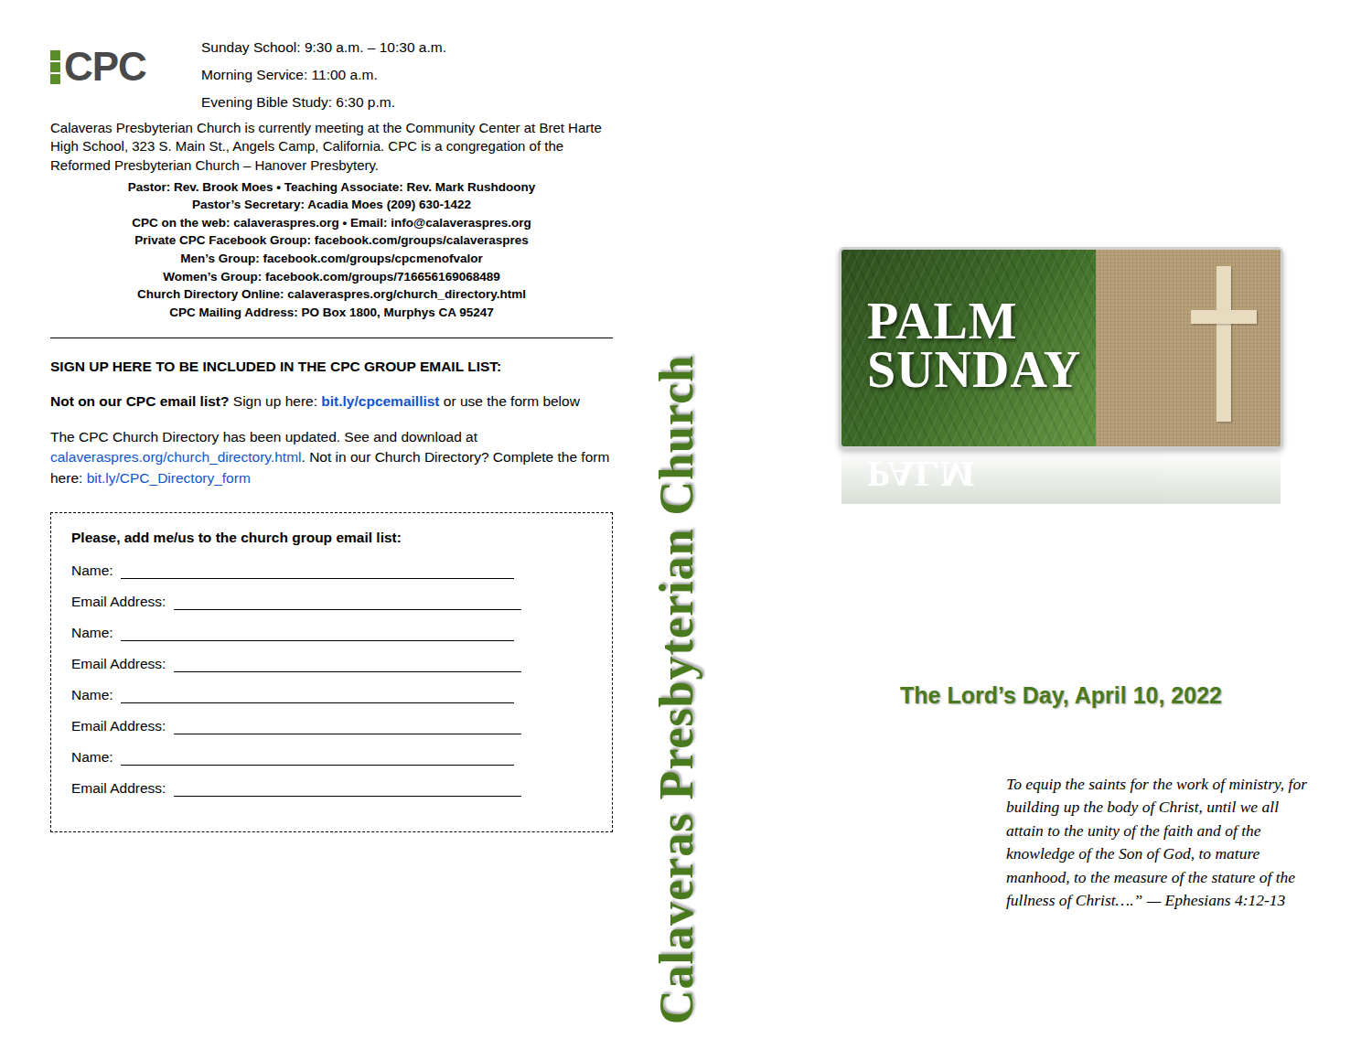CPC
Sunday School: 9:30 a.m. – 10:30 a.m.
Morning Service: 11:00 a.m.
Evening Bible Study: 6:30 p.m.
Calaveras Presbyterian Church is currently meeting at the Community Center at Bret Harte High School, 323 S. Main St., Angels Camp, California. CPC is a congregation of the Reformed Presbyterian Church – Hanover Presbytery.
Pastor: Rev. Brook Moes • Teaching Associate: Rev. Mark Rushdoony
Pastor’s Secretary: Acadia Moes (209) 630-1422
CPC on the web: calaveraspres.org • Email: info@calaveraspres.org
Private CPC Facebook Group: facebook.com/groups/calaveraspres
Men’s Group: facebook.com/groups/cpcmenofvalor
Women’s Group: facebook.com/groups/716656169068489
Church Directory Online: calaveraspres.org/church_directory.html
CPC Mailing Address: PO Box 1800, Murphys CA 95247
SIGN UP HERE TO BE INCLUDED IN THE CPC GROUP EMAIL LIST:
Not on our CPC email list? Sign up here: bit.ly/cpcemaillist or use the form below
The CPC Church Directory has been updated. See and download at calaveraspres.org/church_directory.html. Not in our Church Directory? Complete the form here: bit.ly/CPC_Directory_form
Please, add me/us to the church group email list:
Name:
Email Address:
Name:
Email Address:
Name:
Email Address:
Name:
Email Address:
Calaveras Presbyterian Church
PALM SUNDAY
PALM
The Lord’s Day, April 10, 2022
To equip the saints for the work of ministry, for building up the body of Christ, until we all attain to the unity of the faith and of the knowledge of the Son of God, to mature manhood, to the measure of the stature of the fullness of Christ….” — Ephesians 4:12-13